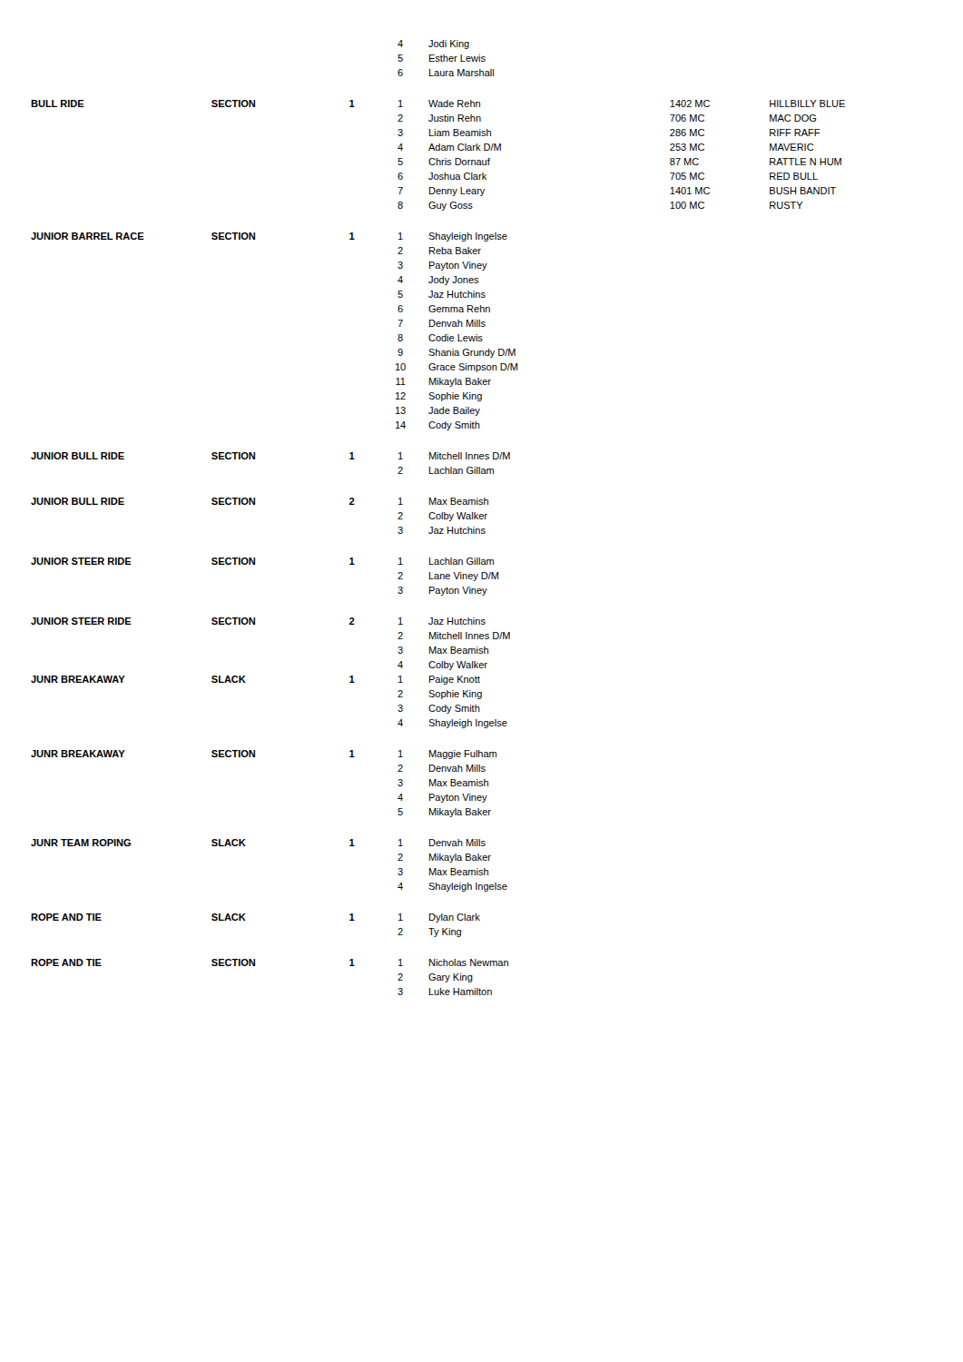| | | | 4 | Jodi King | | |
| | | | 5 | Esther Lewis | | |
| | | | 6 | Laura Marshall | | |
| BULL RIDE | SECTION | 1 | 1 | Wade Rehn | 1402 MC | HILLBILLY BLUE |
| | | | 2 | Justin Rehn | 706 MC | MAC DOG |
| | | | 3 | Liam Beamish | 286 MC | RIFF RAFF |
| | | | 4 | Adam Clark D/M | 253 MC | MAVERIC |
| | | | 5 | Chris Dornauf | 87 MC | RATTLE N HUM |
| | | | 6 | Joshua Clark | 705 MC | RED BULL |
| | | | 7 | Denny Leary | 1401 MC | BUSH BANDIT |
| | | | 8 | Guy Goss | 100 MC | RUSTY |
| JUNIOR BARREL RACE | SECTION | 1 | 1 | Shayleigh Ingelse | | |
| | | | 2 | Reba Baker | | |
| | | | 3 | Payton Viney | | |
| | | | 4 | Jody Jones | | |
| | | | 5 | Jaz Hutchins | | |
| | | | 6 | Gemma Rehn | | |
| | | | 7 | Denvah Mills | | |
| | | | 8 | Codie Lewis | | |
| | | | 9 | Shania Grundy D/M | | |
| | | | 10 | Grace Simpson D/M | | |
| | | | 11 | Mikayla Baker | | |
| | | | 12 | Sophie King | | |
| | | | 13 | Jade Bailey | | |
| | | | 14 | Cody Smith | | |
| JUNIOR BULL RIDE | SECTION | 1 | 1 | Mitchell Innes D/M | | |
| | | | 2 | Lachlan Gillam | | |
| JUNIOR BULL RIDE | SECTION | 2 | 1 | Max Beamish | | |
| | | | 2 | Colby Walker | | |
| | | | 3 | Jaz Hutchins | | |
| JUNIOR STEER RIDE | SECTION | 1 | 1 | Lachlan Gillam | | |
| | | | 2 | Lane Viney D/M | | |
| | | | 3 | Payton Viney | | |
| JUNIOR STEER RIDE | SECTION | 2 | 1 | Jaz Hutchins | | |
| | | | 2 | Mitchell Innes D/M | | |
| | | | 3 | Max Beamish | | |
| | | | 4 | Colby Walker | | |
| JUNR BREAKAWAY | SLACK | 1 | 1 | Paige Knott | | |
| | | | 2 | Sophie King | | |
| | | | 3 | Cody Smith | | |
| | | | 4 | Shayleigh Ingelse | | |
| JUNR BREAKAWAY | SECTION | 1 | 1 | Maggie Fulham | | |
| | | | 2 | Denvah Mills | | |
| | | | 3 | Max Beamish | | |
| | | | 4 | Payton Viney | | |
| | | | 5 | Mikayla Baker | | |
| JUNR TEAM ROPING | SLACK | 1 | 1 | Denvah Mills | | |
| | | | 2 | Mikayla Baker | | |
| | | | 3 | Max Beamish | | |
| | | | 4 | Shayleigh Ingelse | | |
| ROPE AND TIE | SLACK | 1 | 1 | Dylan Clark | | |
| | | | 2 | Ty King | | |
| ROPE AND TIE | SECTION | 1 | 1 | Nicholas Newman | | |
| | | | 2 | Gary King | | |
| | | | 3 | Luke Hamilton | | |